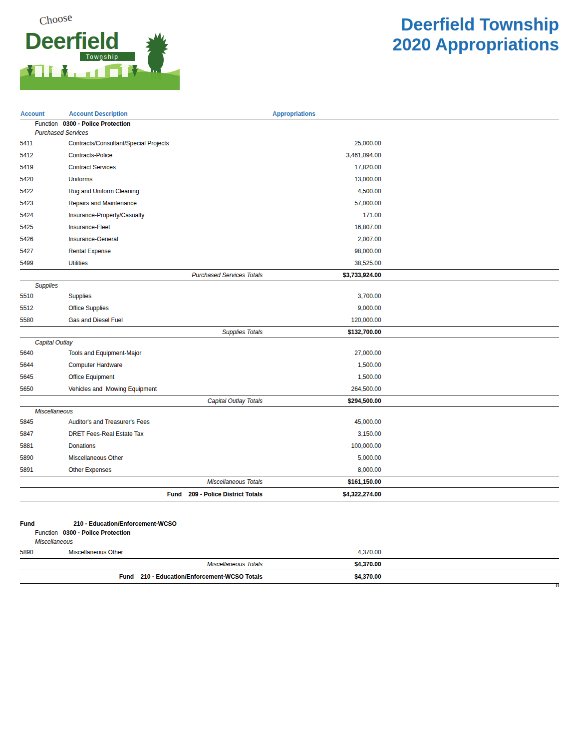Choose Deerfield Township
Deerfield Township
2020 Appropriations
| Account | Account Description | Appropriations | |
| --- | --- | --- | --- |
| Function 0300 - Police Protection | | |
| Purchased Services | | |
| 5411 | Contracts/Consultant/Special Projects | 25,000.00 | |
| 5412 | Contracts-Police | 3,461,094.00 | |
| 5419 | Contract Services | 17,820.00 | |
| 5420 | Uniforms | 13,000.00 | |
| 5422 | Rug and Uniform Cleaning | 4,500.00 | |
| 5423 | Repairs and Maintenance | 57,000.00 | |
| 5424 | Insurance-Property/Casualty | 171.00 | |
| 5425 | Insurance-Fleet | 16,807.00 | |
| 5426 | Insurance-General | 2,007.00 | |
| 5427 | Rental Expense | 98,000.00 | |
| 5499 | Utilities | 38,525.00 | |
| Purchased Services Totals | $3,733,924.00 | |
| Supplies | | |
| 5510 | Supplies | 3,700.00 | |
| 5512 | Office Supplies | 9,000.00 | |
| 5580 | Gas and Diesel Fuel | 120,000.00 | |
| Supplies Totals | $132,700.00 | |
| Capital Outlay | | |
| 5640 | Tools and Equipment-Major | 27,000.00 | |
| 5644 | Computer Hardware | 1,500.00 | |
| 5645 | Office Equipment | 1,500.00 | |
| 5650 | Vehicles and Mowing Equipment | 264,500.00 | |
| Capital Outlay Totals | $294,500.00 | |
| Miscellaneous | | |
| 5845 | Auditor's and Treasurer's Fees | 45,000.00 | |
| 5847 | DRET Fees-Real Estate Tax | 3,150.00 | |
| 5881 | Donations | 100,000.00 | |
| 5890 | Miscellaneous Other | 5,000.00 | |
| 5891 | Other Expenses | 8,000.00 | |
| Miscellaneous Totals | $161,150.00 | |
| Fund 209 - Police District Totals | $4,322,274.00 | |
| Fund | 210 - Education/Enforcement-WCSO | | |
| Function 0300 - Police Protection | | |
| Miscellaneous | | |
| 5890 | Miscellaneous Other | 4,370.00 | |
| Miscellaneous Totals | $4,370.00 | |
| Fund 210 - Education/Enforcement-WCSO Totals | $4,370.00 | |
8